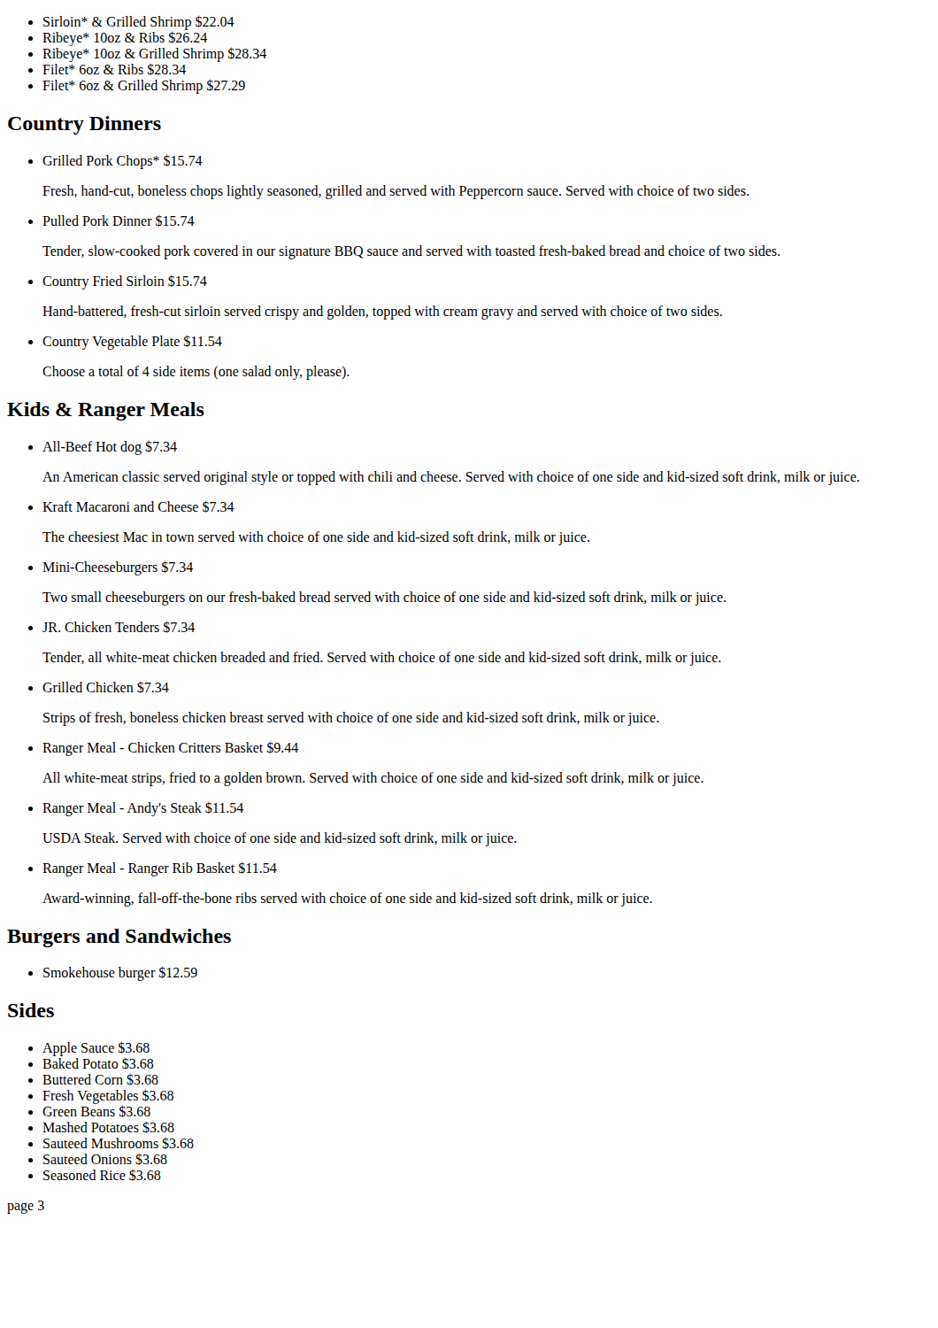Sirloin* & Grilled Shrimp $22.04
Ribeye* 10oz & Ribs $26.24
Ribeye* 10oz & Grilled Shrimp $28.34
Filet* 6oz & Ribs $28.34
Filet* 6oz & Grilled Shrimp $27.29
Country Dinners
Grilled Pork Chops* $15.74
Fresh, hand-cut, boneless chops lightly seasoned, grilled and served with Peppercorn sauce. Served with choice of two sides.
Pulled Pork Dinner $15.74
Tender, slow-cooked pork covered in our signature BBQ sauce and served with toasted fresh-baked bread and choice of two sides.
Country Fried Sirloin $15.74
Hand-battered, fresh-cut sirloin served crispy and golden, topped with cream gravy and served with choice of two sides.
Country Vegetable Plate $11.54
Choose a total of 4 side items (one salad only, please).
Kids & Ranger Meals
All-Beef Hot dog $7.34
An American classic served original style or topped with chili and cheese. Served with choice of one side and kid-sized soft drink, milk or juice.
Kraft Macaroni and Cheese $7.34
The cheesiest Mac in town served with choice of one side and kid-sized soft drink, milk or juice.
Mini-Cheeseburgers $7.34
Two small cheeseburgers on our fresh-baked bread served with choice of one side and kid-sized soft drink, milk or juice.
JR. Chicken Tenders $7.34
Tender, all white-meat chicken breaded and fried. Served with choice of one side and kid-sized soft drink, milk or juice.
Grilled Chicken $7.34
Strips of fresh, boneless chicken breast served with choice of one side and kid-sized soft drink, milk or juice.
Ranger Meal - Chicken Critters Basket $9.44
All white-meat strips, fried to a golden brown. Served with choice of one side and kid-sized soft drink, milk or juice.
Ranger Meal - Andy's Steak $11.54
USDA Steak. Served with choice of one side and kid-sized soft drink, milk or juice.
Ranger Meal - Ranger Rib Basket $11.54
Award-winning, fall-off-the-bone ribs served with choice of one side and kid-sized soft drink, milk or juice.
Burgers and Sandwiches
Smokehouse burger $12.59
Sides
Apple Sauce $3.68
Baked Potato $3.68
Buttered Corn $3.68
Fresh Vegetables $3.68
Green Beans $3.68
Mashed Potatoes $3.68
Sauteed Mushrooms $3.68
Sauteed Onions $3.68
Seasoned Rice $3.68
page 3